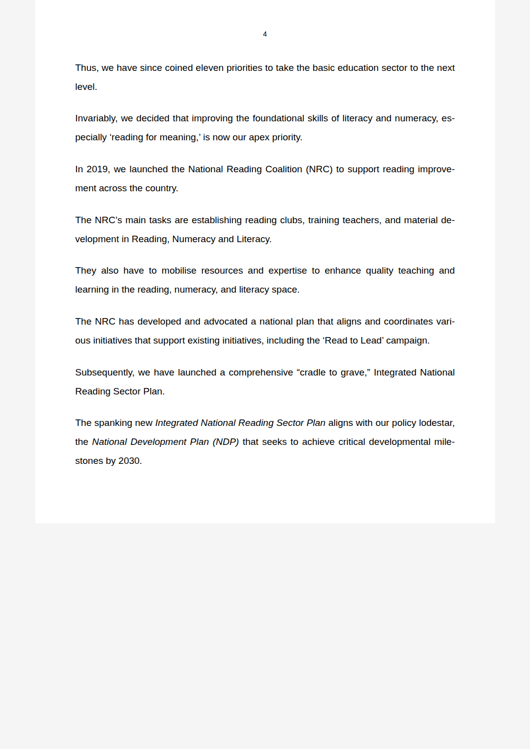4
Thus, we have since coined eleven priorities to take the basic education sector to the next level.
Invariably, we decided that improving the foundational skills of literacy and numeracy, especially ‘reading for meaning,’ is now our apex priority.
In 2019, we launched the National Reading Coalition (NRC) to support reading improvement across the country.
The NRC’s main tasks are establishing reading clubs, training teachers, and material development in Reading, Numeracy and Literacy.
They also have to mobilise resources and expertise to enhance quality teaching and learning in the reading, numeracy, and literacy space.
The NRC has developed and advocated a national plan that aligns and coordinates various initiatives that support existing initiatives, including the ‘Read to Lead’ campaign.
Subsequently, we have launched a comprehensive “cradle to grave,” Integrated National Reading Sector Plan.
The spanking new Integrated National Reading Sector Plan aligns with our policy lodestar, the National Development Plan (NDP) that seeks to achieve critical developmental milestones by 2030.